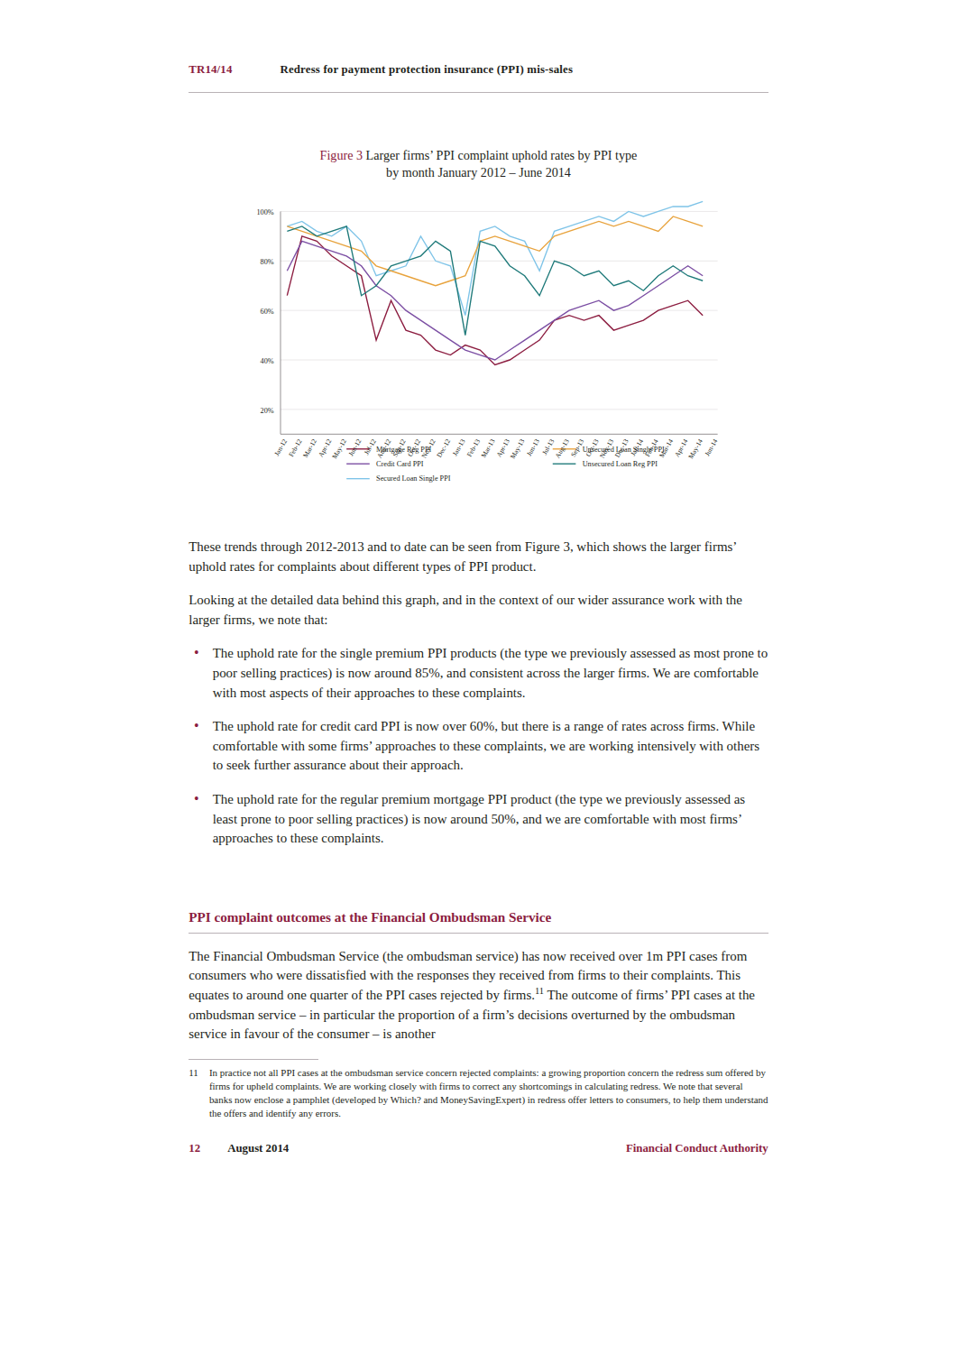TR14/14 Redress for payment protection insurance (PPI) mis-sales
Figure 3 Larger firms’ PPI complaint uphold rates by PPI type
by month January 2012 – June 2014
100% 80% 60% 40% 20% Mortgage Reg PPI Credit Card PPI Secured Loan Single PPI Unsecured Loan Single PPI Unsecured Loan Reg PPI Jan-12 Feb-12 Mar-12 Apr-12 May-12 Jun-12 Jul-12 Aug-12 Sep-12 Oct-12 Nov-12 Dec-12 Jan-13 Feb-13 Mar-13 Apr-13 May-13 Jun-13 Jul-13 Aug-13 Sep-13 Oct-13 Nov-13 Dec-13 Jan-14 Feb-14 Mar-14 Apr-14 May-14 Jun-14
These trends through 2012-2013 and to date can be seen from Figure 3, which shows the larger firms’ uphold rates for complaints about different types of PPI product.
Looking at the detailed data behind this graph, and in the context of our wider assurance work with the larger firms, we note that:
The uphold rate for the single premium PPI products (the type we previously assessed as most prone to poor selling practices) is now around 85%, and consistent across the larger firms. We are comfortable with most aspects of their approaches to these complaints.
The uphold rate for credit card PPI is now over 60%, but there is a range of rates across firms. While comfortable with some firms’ approaches to these complaints, we are working intensively with others to seek further assurance about their approach.
The uphold rate for the regular premium mortgage PPI product (the type we previously assessed as least prone to poor selling practices) is now around 50%, and we are comfortable with most firms’ approaches to these complaints.
PPI complaint outcomes at the Financial Ombudsman Service
The Financial Ombudsman Service (the ombudsman service) has now received over 1m PPI cases from consumers who were dissatisfied with the responses they received from firms to their complaints. This equates to around one quarter of the PPI cases rejected by firms.11 The outcome of firms’ PPI cases at the ombudsman service – in particular the proportion of a firm’s decisions overturned by the ombudsman service in favour of the consumer – is another
11 In practice not all PPI cases at the ombudsman service concern rejected complaints: a growing proportion concern the redress sum offered by firms for upheld complaints. We are working closely with firms to correct any shortcomings in calculating redress. We note that several banks now enclose a pamphlet (developed by Which? and MoneySavingExpert) in redress offer letters to consumers, to help them understand the offers and identify any errors.
12 August 2014 Financial Conduct Authority